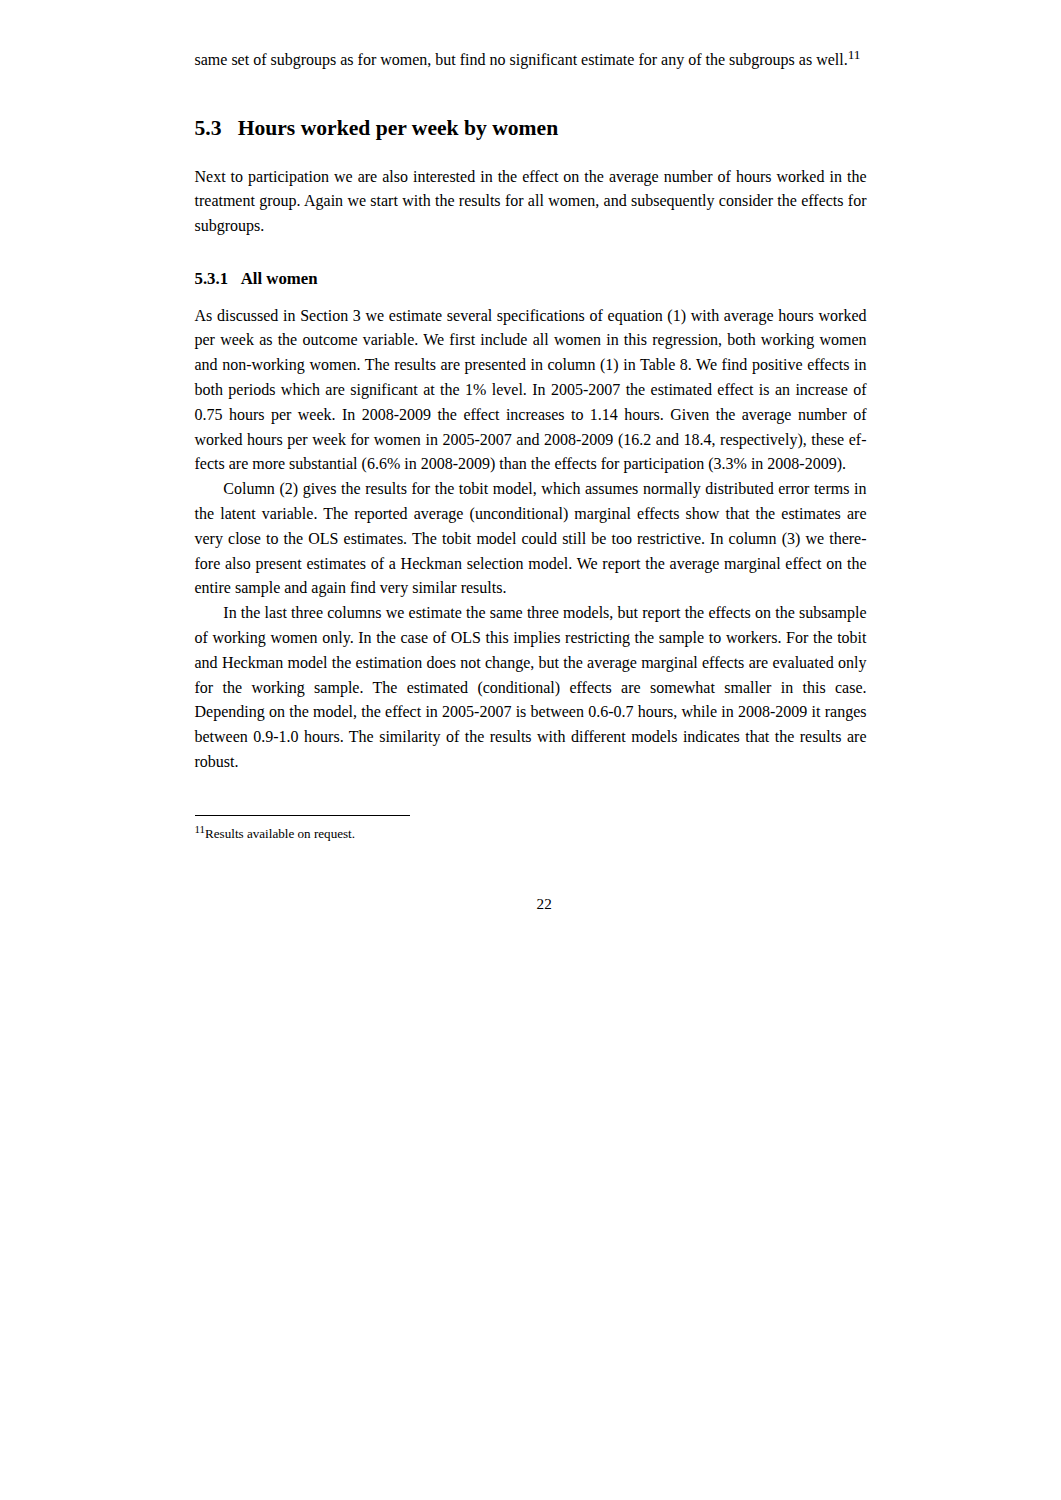same set of subgroups as for women, but find no significant estimate for any of the subgroups as well.11
5.3 Hours worked per week by women
Next to participation we are also interested in the effect on the average number of hours worked in the treatment group. Again we start with the results for all women, and subsequently consider the effects for subgroups.
5.3.1 All women
As discussed in Section 3 we estimate several specifications of equation (1) with average hours worked per week as the outcome variable. We first include all women in this regression, both working women and non-working women. The results are presented in column (1) in Table 8. We find positive effects in both periods which are significant at the 1% level. In 2005-2007 the estimated effect is an increase of 0.75 hours per week. In 2008-2009 the effect increases to 1.14 hours. Given the average number of worked hours per week for women in 2005-2007 and 2008-2009 (16.2 and 18.4, respectively), these effects are more substantial (6.6% in 2008-2009) than the effects for participation (3.3% in 2008-2009).
Column (2) gives the results for the tobit model, which assumes normally distributed error terms in the latent variable. The reported average (unconditional) marginal effects show that the estimates are very close to the OLS estimates. The tobit model could still be too restrictive. In column (3) we therefore also present estimates of a Heckman selection model. We report the average marginal effect on the entire sample and again find very similar results.
In the last three columns we estimate the same three models, but report the effects on the subsample of working women only. In the case of OLS this implies restricting the sample to workers. For the tobit and Heckman model the estimation does not change, but the average marginal effects are evaluated only for the working sample. The estimated (conditional) effects are somewhat smaller in this case. Depending on the model, the effect in 2005-2007 is between 0.6-0.7 hours, while in 2008-2009 it ranges between 0.9-1.0 hours. The similarity of the results with different models indicates that the results are robust.
11Results available on request.
22